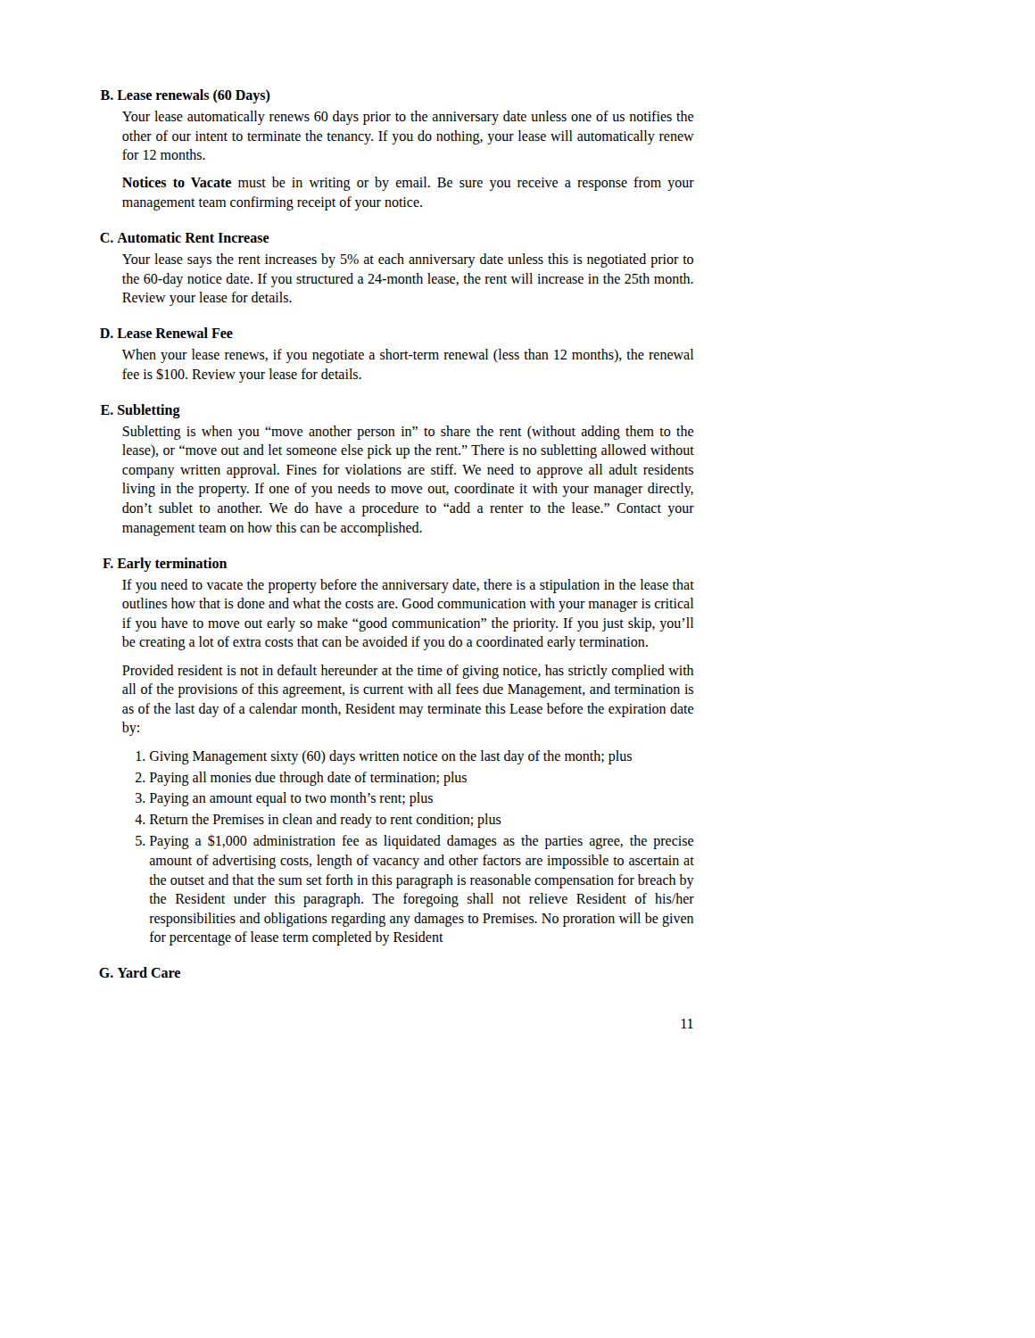Lease renewals (60 Days)
Your lease automatically renews 60 days prior to the anniversary date unless one of us notifies the other of our intent to terminate the tenancy. If you do nothing, your lease will automatically renew for 12 months.
Notices to Vacate must be in writing or by email. Be sure you receive a response from your management team confirming receipt of your notice.
Automatic Rent Increase
Your lease says the rent increases by 5% at each anniversary date unless this is negotiated prior to the 60-day notice date. If you structured a 24-month lease, the rent will increase in the 25th month. Review your lease for details.
Lease Renewal Fee
When your lease renews, if you negotiate a short-term renewal (less than 12 months), the renewal fee is $100. Review your lease for details.
Subletting
Subletting is when you “move another person in” to share the rent (without adding them to the lease), or “move out and let someone else pick up the rent.” There is no subletting allowed without company written approval. Fines for violations are stiff. We need to approve all adult residents living in the property. If one of you needs to move out, coordinate it with your manager directly, don’t sublet to another. We do have a procedure to “add a renter to the lease.” Contact your management team on how this can be accomplished.
Early termination
If you need to vacate the property before the anniversary date, there is a stipulation in the lease that outlines how that is done and what the costs are. Good communication with your manager is critical if you have to move out early so make “good communication” the priority. If you just skip, you’ll be creating a lot of extra costs that can be avoided if you do a coordinated early termination.
Provided resident is not in default hereunder at the time of giving notice, has strictly complied with all of the provisions of this agreement, is current with all fees due Management, and termination is as of the last day of a calendar month, Resident may terminate this Lease before the expiration date by:
Giving Management sixty (60) days written notice on the last day of the month; plus
Paying all monies due through date of termination; plus
Paying an amount equal to two month’s rent; plus
Return the Premises in clean and ready to rent condition; plus
Paying a $1,000 administration fee as liquidated damages as the parties agree, the precise amount of advertising costs, length of vacancy and other factors are impossible to ascertain at the outset and that the sum set forth in this paragraph is reasonable compensation for breach by the Resident under this paragraph. The foregoing shall not relieve Resident of his/her responsibilities and obligations regarding any damages to Premises. No proration will be given for percentage of lease term completed by Resident
Yard Care
11